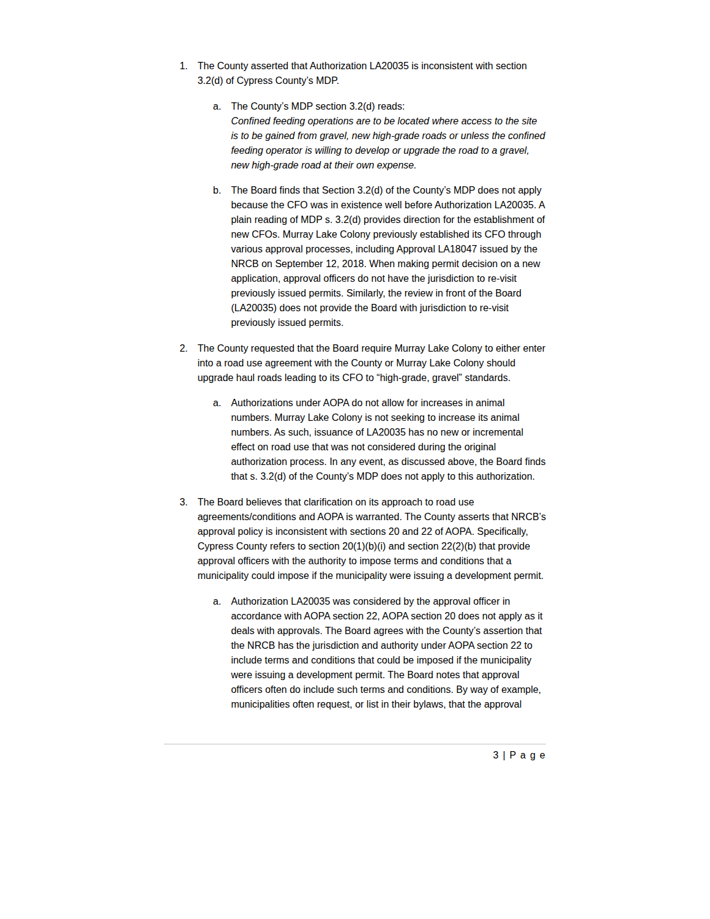The County asserted that Authorization LA20035 is inconsistent with section 3.2(d) of Cypress County’s MDP.
The County’s MDP section 3.2(d) reads:
Confined feeding operations are to be located where access to the site is to be gained from gravel, new high-grade roads or unless the confined feeding operator is willing to develop or upgrade the road to a gravel, new high-grade road at their own expense.
The Board finds that Section 3.2(d) of the County’s MDP does not apply because the CFO was in existence well before Authorization LA20035. A plain reading of MDP s. 3.2(d) provides direction for the establishment of new CFOs. Murray Lake Colony previously established its CFO through various approval processes, including Approval LA18047 issued by the NRCB on September 12, 2018. When making permit decision on a new application, approval officers do not have the jurisdiction to re-visit previously issued permits. Similarly, the review in front of the Board (LA20035) does not provide the Board with jurisdiction to re-visit previously issued permits.
The County requested that the Board require Murray Lake Colony to either enter into a road use agreement with the County or Murray Lake Colony should upgrade haul roads leading to its CFO to “high-grade, gravel” standards.
Authorizations under AOPA do not allow for increases in animal numbers. Murray Lake Colony is not seeking to increase its animal numbers. As such, issuance of LA20035 has no new or incremental effect on road use that was not considered during the original authorization process. In any event, as discussed above, the Board finds that s. 3.2(d) of the County’s MDP does not apply to this authorization.
The Board believes that clarification on its approach to road use agreements/conditions and AOPA is warranted. The County asserts that NRCB’s approval policy is inconsistent with sections 20 and 22 of AOPA. Specifically, Cypress County refers to section 20(1)(b)(i) and section 22(2)(b) that provide approval officers with the authority to impose terms and conditions that a municipality could impose if the municipality were issuing a development permit.
Authorization LA20035 was considered by the approval officer in accordance with AOPA section 22, AOPA section 20 does not apply as it deals with approvals. The Board agrees with the County’s assertion that the NRCB has the jurisdiction and authority under AOPA section 22 to include terms and conditions that could be imposed if the municipality were issuing a development permit. The Board notes that approval officers often do include such terms and conditions. By way of example, municipalities often request, or list in their bylaws, that the approval
3 | P a g e